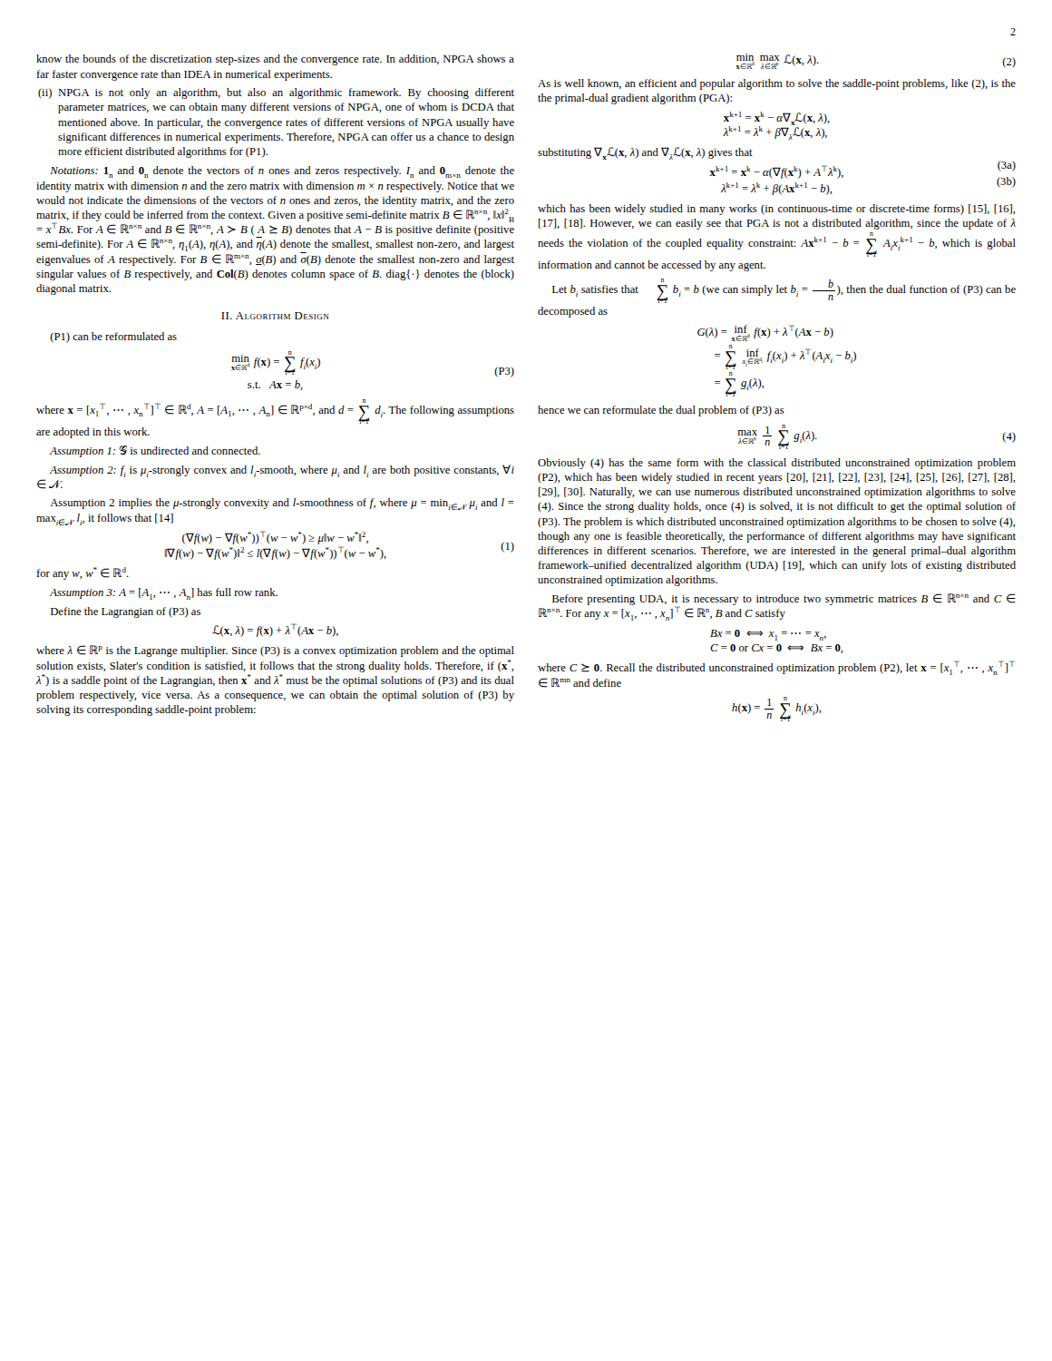2
know the bounds of the discretization step-sizes and the convergence rate. In addition, NPGA shows a far faster convergence rate than IDEA in numerical experiments.
(ii) NPGA is not only an algorithm, but also an algorithmic framework. By choosing different parameter matrices, we can obtain many different versions of NPGA, one of whom is DCDA that mentioned above. In particular, the convergence rates of different versions of NPGA usually have significant differences in numerical experiments. Therefore, NPGA can offer us a chance to design more efficient distributed algorithms for (P1).
Notations: 1n and 0n denote the vectors of n ones and zeros respectively. In and 0m×n denote the identity matrix with dimension n and the zero matrix with dimension m × n respectively. Notice that we would not indicate the dimensions of the vectors of n ones and zeros, the identity matrix, and the zero matrix, if they could be inferred from the context. Given a positive semi-definite matrix B ∈ ℝn×n, ‖x‖2B = x⊤Bx. For A ∈ ℝn×n and B ∈ ℝn×n, A ≻ B ( A ⪰ B) denotes that A − B is positive definite (positive semi-definite). For A ∈ ℝn×n, η1(A), η(A), and η(A) denote the smallest, smallest non-zero, and largest eigenvalues of A respectively. For B ∈ ℝm×n, σ(B) and σ(B) denote the smallest non-zero and largest singular values of B respectively, and Col(B) denotes column space of B. diag{·} denotes the (block) diagonal matrix.
II. Algorithm Design
(P1) can be reformulated as
min x∈ℝd f(x) = n∑i=1 fi(xi) s.t. Ax = b,
(P3)
where x = [x1⊤, ⋯ , xn⊤]⊤ ∈ ℝd, A = [A1, ⋯ , An] ∈ ℝp×d, and d = n∑i=1 di. The following assumptions are adopted in this work.
Assumption 1: 𝒢 is undirected and connected.
Assumption 2: fi is μi-strongly convex and li-smooth, where μi and li are both positive constants, ∀i ∈ 𝒩.
Assumption 2 implies the μ-strongly convexity and l-smoothness of f, where μ = mini∈𝒩 μi and l = maxi∈𝒩 li, it follows that [14]
(∇f(w) − ∇f(w*))⊤(w − w*) ≥ μ‖w − w*‖2, ‖∇f(w) − ∇f(w*)‖2 ≤ l(∇f(w) − ∇f(w*))⊤(w − w*),
(1)
for any w, w* ∈ ℝd.
Assumption 3: A = [A1, ⋯ , An] has full row rank.
Define the Lagrangian of (P3) as
ℒ(x, λ) = f(x) + λ⊤(Ax − b),
where λ ∈ ℝp is the Lagrange multiplier. Since (P3) is a convex optimization problem and the optimal solution exists, Slater's condition is satisfied, it follows that the strong duality holds. Therefore, if (x*, λ*) is a saddle point of the Lagrangian, then x* and λ* must be the optimal solutions of (P3) and its dual problem respectively, vice versa. As a consequence, we can obtain the optimal solution of (P3) by solving its corresponding saddle-point problem:
min x∈ℝd max λ∈ℝp ℒ(x, λ).
(2)
As is well known, an efficient and popular algorithm to solve the saddle-point problems, like (2), is the the primal-dual gradient algorithm (PGA):
xk+1 = xk − α∇xℒ(x, λ), λk+1 = λk + β∇λℒ(x, λ),
substituting ∇xℒ(x, λ) and ∇λℒ(x, λ) gives that
xk+1 = xk − α(∇f(xk) + A⊤λk),(3a) λk+1 = λk + β(Axk+1 − b),(3b)
which has been widely studied in many works (in continuous-time or discrete-time forms) [15], [16], [17], [18]. However, we can easily see that PGA is not a distributed algorithm, since the update of λ needs the violation of the coupled equality constraint: Axk+1 − b = n∑i=1 Aixik+1 − b, which is global information and cannot be accessed by any agent.
Let bi satisfies that n∑i=1 bi = b (we can simply let bi = bn), then the dual function of (P3) can be decomposed as
G(λ) = inf x∈ℝd f(x) + λ⊤(Ax − b) = n∑i=1 inf xi∈ℝdi fi(xi) + λ⊤(Aixi − bi) = n∑i=1 gi(λ),
hence we can reformulate the dual problem of (P3) as
max λ∈ℝp 1 n n∑i=1 gi(λ).
(4)
Obviously (4) has the same form with the classical distributed unconstrained optimization problem (P2), which has been widely studied in recent years [20], [21], [22], [23], [24], [25], [26], [27], [28], [29], [30]. Naturally, we can use numerous distributed unconstrained optimization algorithms to solve (4). Since the strong duality holds, once (4) is solved, it is not difficult to get the optimal solution of (P3). The problem is which distributed unconstrained optimization algorithms to be chosen to solve (4), though any one is feasible theoretically, the performance of different algorithms may have significant differences in different scenarios. Therefore, we are interested in the general primal–dual algorithm framework–unified decentralized algorithm (UDA) [19], which can unify lots of existing distributed unconstrained optimization algorithms.
Before presenting UDA, it is necessary to introduce two symmetric matrices B ∈ ℝn×n and C ∈ ℝn×n. For any x = [x1, ⋯ , xn]⊤ ∈ ℝn, B and C satisfy
Bx = 0 ⟺ x1 = ⋯ = xn, C = 0 or Cx = 0 ⟺ Bx = 0,
where C ⪰ 0. Recall the distributed unconstrained optimization problem (P2), let x = [x1⊤, ⋯ , xn⊤]⊤ ∈ ℝmn and define
h(x) = 1 n n∑i=1 hi(xi),